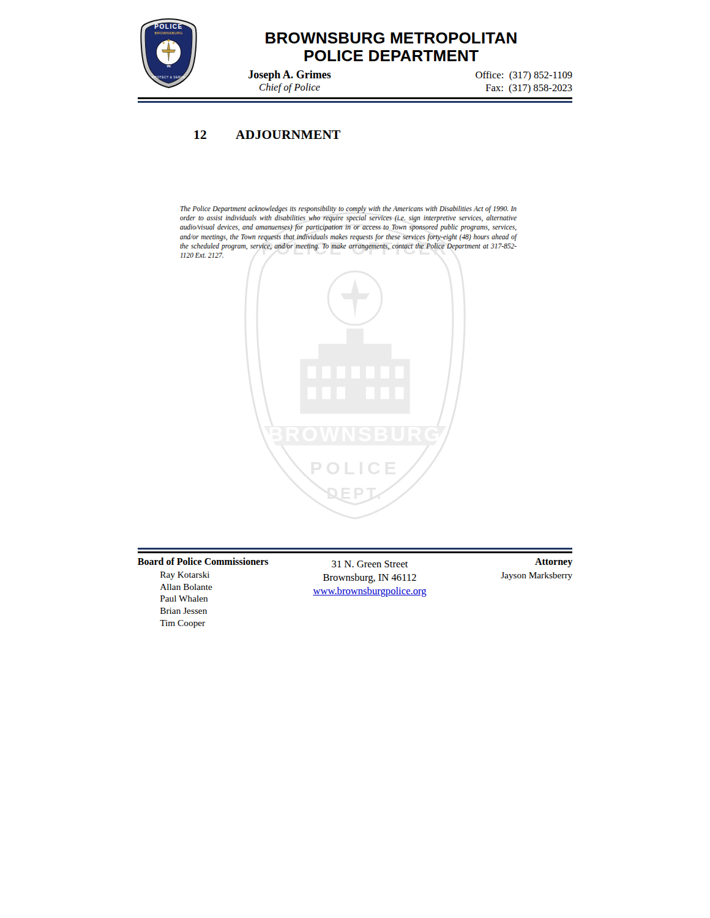BROWNSBURG METROPOLITAN
POLICE DEPARTMENT
Joseph A. Grimes
Chief of Police
Office: (317) 852-1109
Fax: (317) 858-2023
12 ADJOURNMENT
The Police Department acknowledges its responsibility to comply with the Americans with Disabilities Act of 1990. In order to assist individuals with disabilities who require special services (i.e. sign interpretive services, alternative audio/visual devices, and amanuenses) for participation in or access to Town sponsored public programs, services, and/or meetings, the Town requests that individuals makes requests for these services forty-eight (48) hours ahead of the scheduled program, service, and/or meeting. To make arrangements, contact the Police Department at 317-852-1120 Ext. 2127.
Board of Police Commissioners
Ray Kotarski
Allan Bolante
Paul Whalen
Brian Jessen
Tim Cooper
31 N. Green Street
Brownsburg, IN 46112
www.brownsburgpolice.org
Attorney
Jayson Marksberry